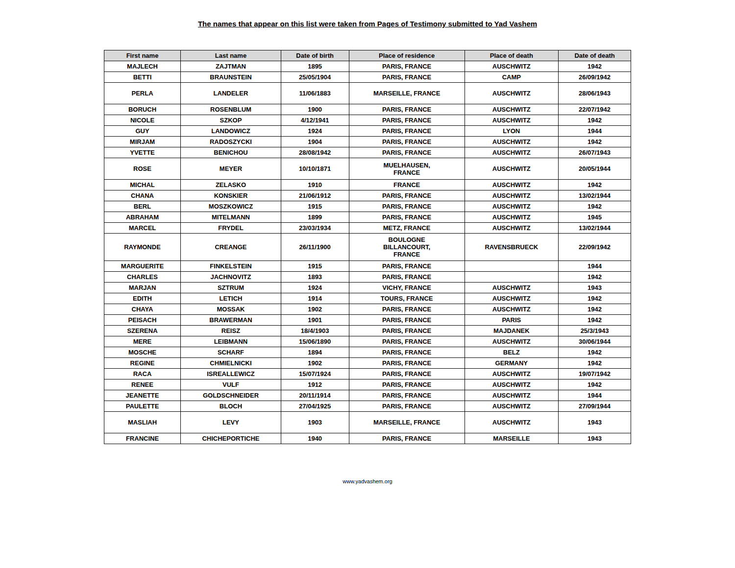The names that appear on this list were taken from Pages of Testimony submitted to Yad Vashem
| First name | Last name | Date of birth | Place of residence | Place of death | Date of death |
| --- | --- | --- | --- | --- | --- |
| MAJLECH | ZAJTMAN | 1895 | PARIS, FRANCE | AUSCHWITZ | 1942 |
| BETTI | BRAUNSTEIN | 25/05/1904 | PARIS, FRANCE | CAMP | 26/09/1942 |
| PERLA | LANDELER | 11/06/1883 | MARSEILLE, FRANCE | AUSCHWITZ | 28/06/1943 |
| BORUCH | ROSENBLUM | 1900 | PARIS, FRANCE | AUSCHWITZ | 22/07/1942 |
| NICOLE | SZKOP | 4/12/1941 | PARIS, FRANCE | AUSCHWITZ | 1942 |
| GUY | LANDOWICZ | 1924 | PARIS, FRANCE | LYON | 1944 |
| MIRJAM | RADOSZYCKI | 1904 | PARIS, FRANCE | AUSCHWITZ | 1942 |
| YVETTE | BENICHOU | 28/08/1942 | PARIS, FRANCE | AUSCHWITZ | 26/07/1943 |
| ROSE | MEYER | 10/10/1871 | MUELHAUSEN, FRANCE | AUSCHWITZ | 20/05/1944 |
| MICHAL | ZELASKO | 1910 | FRANCE | AUSCHWITZ | 1942 |
| CHANA | KONSKIER | 21/06/1912 | PARIS, FRANCE | AUSCHWITZ | 13/02/1944 |
| BERL | MOSZKOWICZ | 1915 | PARIS, FRANCE | AUSCHWITZ | 1942 |
| ABRAHAM | MITELMANN | 1899 | PARIS, FRANCE | AUSCHWITZ | 1945 |
| MARCEL | FRYDEL | 23/03/1934 | METZ, FRANCE | AUSCHWITZ | 13/02/1944 |
| RAYMONDE | CREANGE | 26/11/1900 | BOULOGNE BILLANCOURT, FRANCE | RAVENSBRUECK | 22/09/1942 |
| MARGUERITE | FINKELSTEIN | 1915 | PARIS, FRANCE | | 1944 |
| CHARLES | JACHNOVITZ | 1893 | PARIS, FRANCE | | 1942 |
| MARJAN | SZTRUM | 1924 | VICHY, FRANCE | AUSCHWITZ | 1943 |
| EDITH | LETICH | 1914 | TOURS, FRANCE | AUSCHWITZ | 1942 |
| CHAYA | MOSSAK | 1902 | PARIS, FRANCE | AUSCHWITZ | 1942 |
| PEISACH | BRAWERMAN | 1901 | PARIS, FRANCE | PARIS | 1942 |
| SZERENA | REISZ | 18/4/1903 | PARIS, FRANCE | MAJDANEK | 25/3/1943 |
| MERE | LEIBMANN | 15/06/1890 | PARIS, FRANCE | AUSCHWITZ | 30/06/1944 |
| MOSCHE | SCHARF | 1894 | PARIS, FRANCE | BELZ | 1942 |
| REGINE | CHMIELNICKI | 1902 | PARIS, FRANCE | GERMANY | 1942 |
| RACA | ISREALLEWICZ | 15/07/1924 | PARIS, FRANCE | AUSCHWITZ | 19/07/1942 |
| RENEE | VULF | 1912 | PARIS, FRANCE | AUSCHWITZ | 1942 |
| JEANETTE | GOLDSCHNEIDER | 20/11/1914 | PARIS, FRANCE | AUSCHWITZ | 1944 |
| PAULETTE | BLOCH | 27/04/1925 | PARIS, FRANCE | AUSCHWITZ | 27/09/1944 |
| MASLIAH | LEVY | 1903 | MARSEILLE, FRANCE | AUSCHWITZ | 1943 |
| FRANCINE | CHICHEPORTICHE | 1940 | PARIS, FRANCE | MARSEILLE | 1943 |
www.yadvashem.org